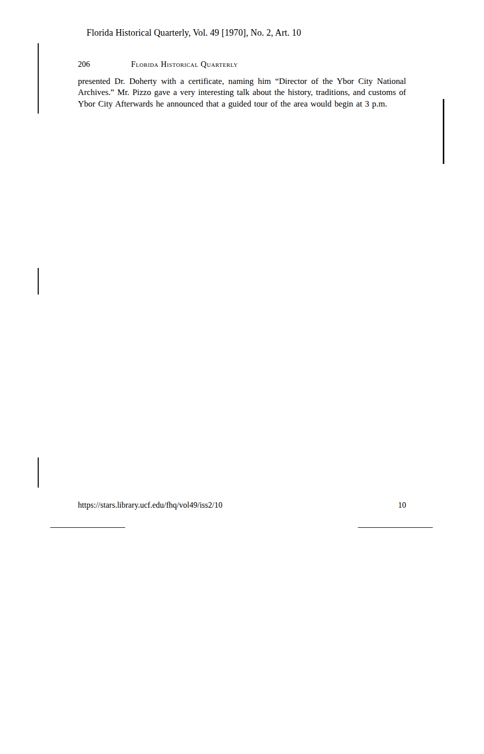Florida Historical Quarterly, Vol. 49 [1970], No. 2, Art. 10
206 Florida Historical Quarterly
presented Dr. Doherty with a certificate, naming him “Director of the Ybor City National Archives.” Mr. Pizzo gave a very interesting talk about the history, traditions, and customs of Ybor City Afterwards he announced that a guided tour of the area would begin at 3 p.m.
https://stars.library.ucf.edu/fhq/vol49/iss2/10 10